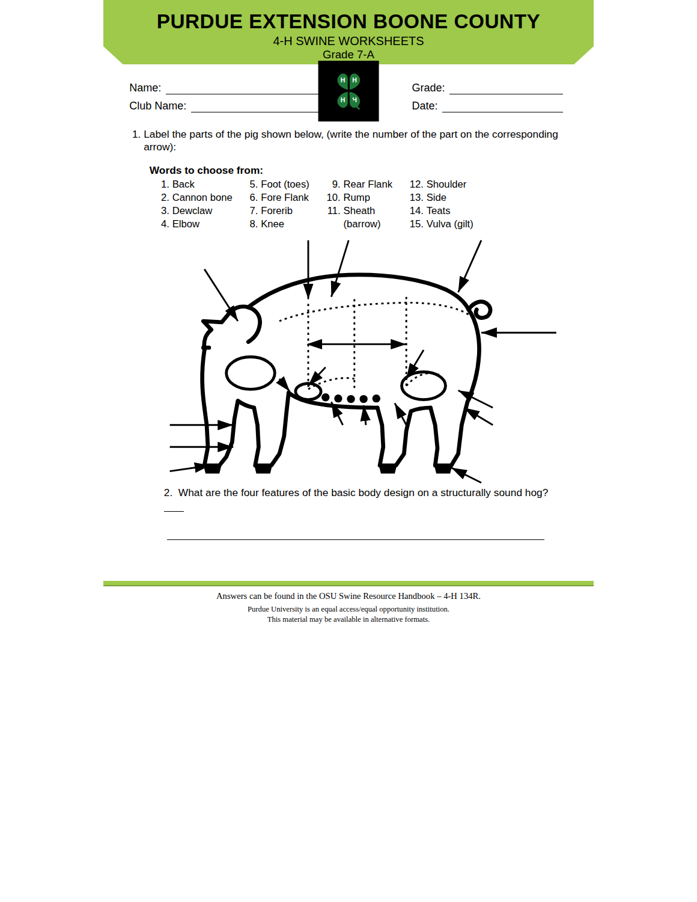PURDUE EXTENSION BOONE COUNTY
4-H SWINE WORKSHEETS
Grade 7-A
H H H H
Name:
Grade:
Club Name:
Date:
Label the parts of the pig shown below, (write the number of the part on the corresponding arrow):
Words to choose from:
| 1. | Back | 5. | Foot (toes) | 9. | Rear Flank | 12. | Shoulder |
| 2. | Cannon bone | 6. | Fore Flank | 10. | Rump | 13. | Side |
| 3. | Dewclaw | 7. | Forerib | 11. | Sheath | 14. | Teats |
| 4. | Elbow | 8. | Knee | | (barrow) | 15. | Vulva (gilt) |
2. What are the four features of the basic body design on a structurally sound hog?
Answers can be found in the OSU Swine Resource Handbook – 4-H 134R.
Purdue University is an equal access/equal opportunity institution.
This material may be available in alternative formats.